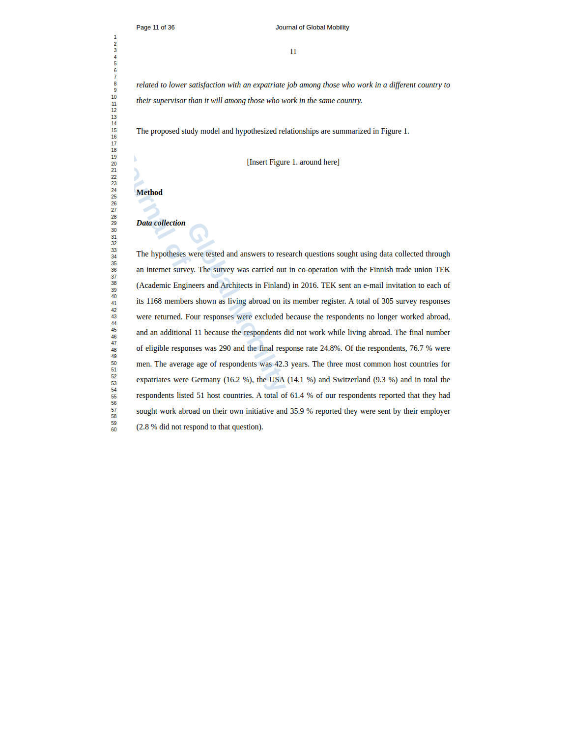1
2
3
4
5
6
7
8
9
10
11
12
13
14
15
16
17
18
19
20
21
22
23
24
25
26
27
28
29
30
31
32
33
34
35
36
37
38
39
40
41
42
43
44
45
46
47
48
49
50
51
52
53
54
55
56
57
58
59
60
Page 11 of 36
Journal of Global Mobility
11
Journal of Global Mobility
related to lower satisfaction with an expatriate job among those who work in a different country to their supervisor than it will among those who work in the same country.
The proposed study model and hypothesized relationships are summarized in Figure 1.
[Insert Figure 1. around here]
Method
Data collection
The hypotheses were tested and answers to research questions sought using data collected through an internet survey. The survey was carried out in co-operation with the Finnish trade union TEK (Academic Engineers and Architects in Finland) in 2016. TEK sent an e-mail invitation to each of its 1168 members shown as living abroad on its member register. A total of 305 survey responses were returned. Four responses were excluded because the respondents no longer worked abroad, and an additional 11 because the respondents did not work while living abroad. The final number of eligible responses was 290 and the final response rate 24.8%. Of the respondents, 76.7 % were men. The average age of respondents was 42.3 years. The three most common host countries for expatriates were Germany (16.2 %), the USA (14.1 %) and Switzerland (9.3 %) and in total the respondents listed 51 host countries. A total of 61.4 % of our respondents reported that they had sought work abroad on their own initiative and 35.9 % reported they were sent by their employer (2.8 % did not respond to that question).